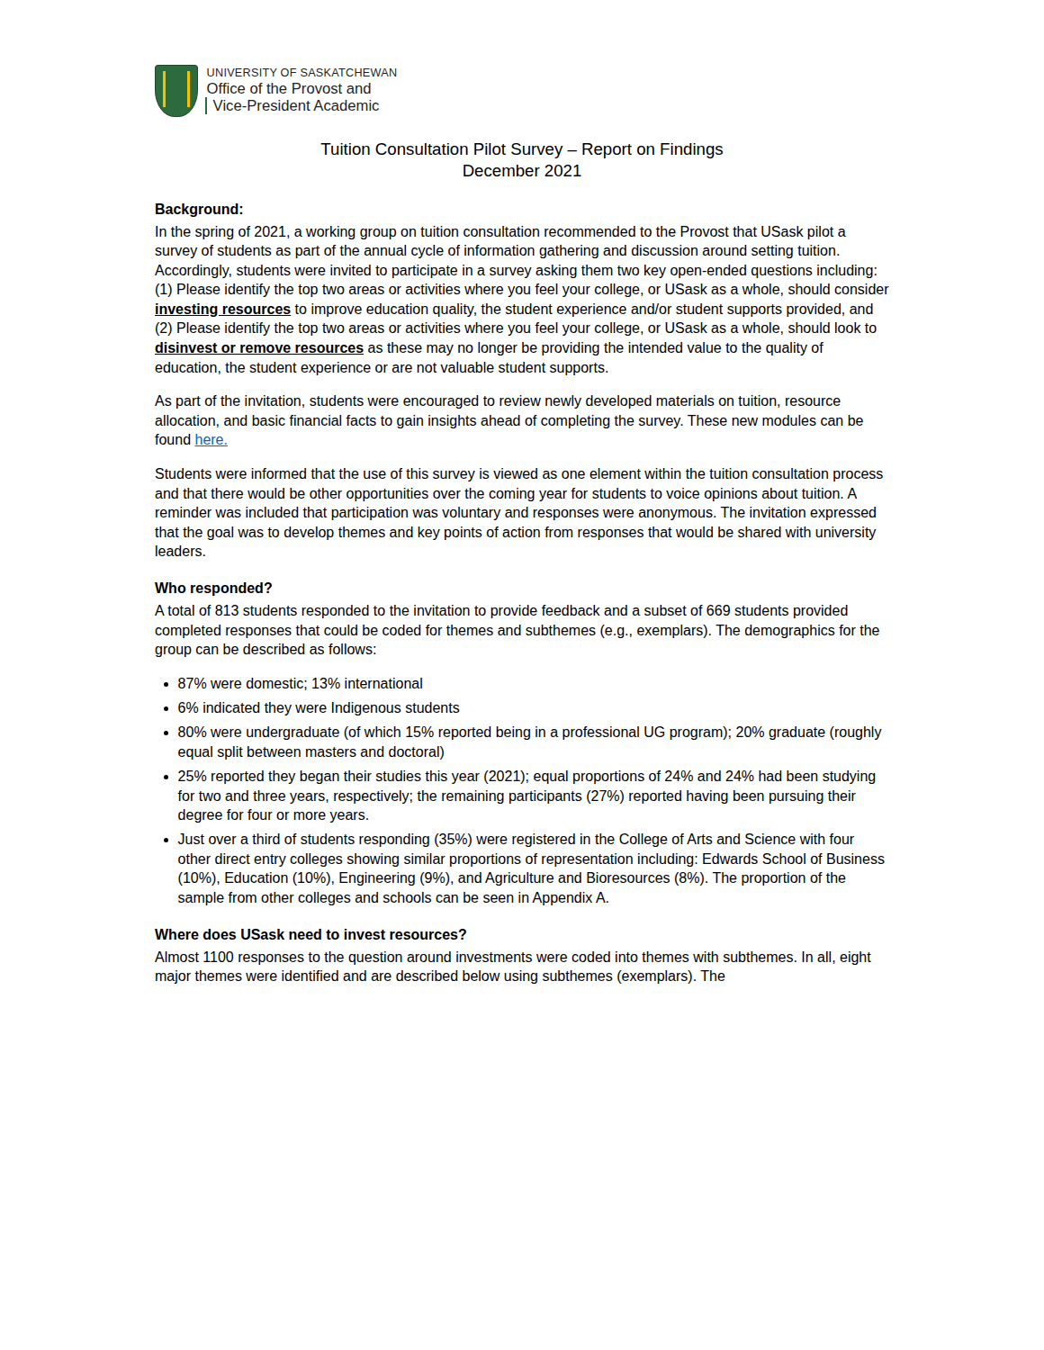UNIVERSITY OF SASKATCHEWAN
Office of the Provost and
Vice-President Academic
Tuition Consultation Pilot Survey – Report on Findings December 2021
Background:
In the spring of 2021, a working group on tuition consultation recommended to the Provost that USask pilot a survey of students as part of the annual cycle of information gathering and discussion around setting tuition. Accordingly, students were invited to participate in a survey asking them two key open-ended questions including: (1) Please identify the top two areas or activities where you feel your college, or USask as a whole, should consider investing resources to improve education quality, the student experience and/or student supports provided, and (2) Please identify the top two areas or activities where you feel your college, or USask as a whole, should look to disinvest or remove resources as these may no longer be providing the intended value to the quality of education, the student experience or are not valuable student supports.
As part of the invitation, students were encouraged to review newly developed materials on tuition, resource allocation, and basic financial facts to gain insights ahead of completing the survey. These new modules can be found here.
Students were informed that the use of this survey is viewed as one element within the tuition consultation process and that there would be other opportunities over the coming year for students to voice opinions about tuition. A reminder was included that participation was voluntary and responses were anonymous. The invitation expressed that the goal was to develop themes and key points of action from responses that would be shared with university leaders.
Who responded?
A total of 813 students responded to the invitation to provide feedback and a subset of 669 students provided completed responses that could be coded for themes and subthemes (e.g., exemplars). The demographics for the group can be described as follows:
87% were domestic; 13% international
6% indicated they were Indigenous students
80% were undergraduate (of which 15% reported being in a professional UG program); 20% graduate (roughly equal split between masters and doctoral)
25% reported they began their studies this year (2021); equal proportions of 24% and 24% had been studying for two and three years, respectively; the remaining participants (27%) reported having been pursuing their degree for four or more years.
Just over a third of students responding (35%) were registered in the College of Arts and Science with four other direct entry colleges showing similar proportions of representation including: Edwards School of Business (10%), Education (10%), Engineering (9%), and Agriculture and Bioresources (8%). The proportion of the sample from other colleges and schools can be seen in Appendix A.
Where does USask need to invest resources?
Almost 1100 responses to the question around investments were coded into themes with subthemes. In all, eight major themes were identified and are described below using subthemes (exemplars). The